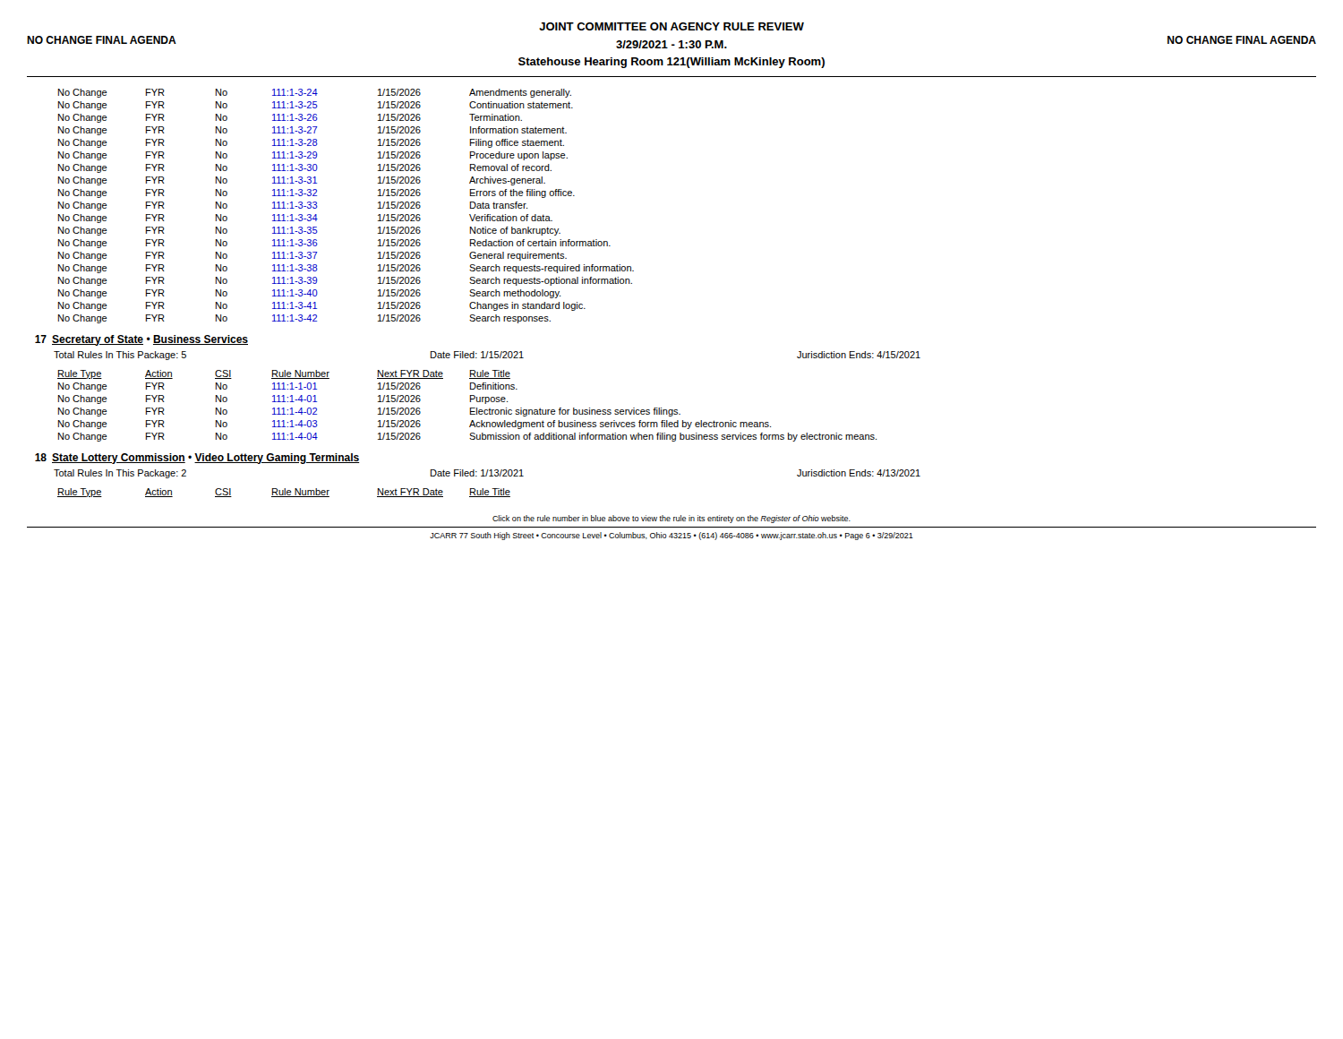NO CHANGE FINAL AGENDA
NO CHANGE FINAL AGENDA
JOINT COMMITTEE ON AGENCY RULE REVIEW
3/29/2021 - 1:30 P.M.
Statehouse Hearing Room 121(William McKinley Room)
| No Change | FYR | No | 111:1-3-24 | 1/15/2026 | Amendments generally. |
| No Change | FYR | No | 111:1-3-25 | 1/15/2026 | Continuation statement. |
| No Change | FYR | No | 111:1-3-26 | 1/15/2026 | Termination. |
| No Change | FYR | No | 111:1-3-27 | 1/15/2026 | Information statement. |
| No Change | FYR | No | 111:1-3-28 | 1/15/2026 | Filing office staement. |
| No Change | FYR | No | 111:1-3-29 | 1/15/2026 | Procedure upon lapse. |
| No Change | FYR | No | 111:1-3-30 | 1/15/2026 | Removal of record. |
| No Change | FYR | No | 111:1-3-31 | 1/15/2026 | Archives-general. |
| No Change | FYR | No | 111:1-3-32 | 1/15/2026 | Errors of the filing office. |
| No Change | FYR | No | 111:1-3-33 | 1/15/2026 | Data transfer. |
| No Change | FYR | No | 111:1-3-34 | 1/15/2026 | Verification of data. |
| No Change | FYR | No | 111:1-3-35 | 1/15/2026 | Notice of bankruptcy. |
| No Change | FYR | No | 111:1-3-36 | 1/15/2026 | Redaction of certain information. |
| No Change | FYR | No | 111:1-3-37 | 1/15/2026 | General requirements. |
| No Change | FYR | No | 111:1-3-38 | 1/15/2026 | Search requests-required information. |
| No Change | FYR | No | 111:1-3-39 | 1/15/2026 | Search requests-optional information. |
| No Change | FYR | No | 111:1-3-40 | 1/15/2026 | Search methodology. |
| No Change | FYR | No | 111:1-3-41 | 1/15/2026 | Changes in standard logic. |
| No Change | FYR | No | 111:1-3-42 | 1/15/2026 | Search responses. |
17 Secretary of State • Business Services
Total Rules In This Package: 5 Date Filed: 1/15/2021 Jurisdiction Ends: 4/15/2021
| Rule Type | Action | CSI | Rule Number | Next FYR Date | Rule Title |
| No Change | FYR | No | 111:1-1-01 | 1/15/2026 | Definitions. |
| No Change | FYR | No | 111:1-4-01 | 1/15/2026 | Purpose. |
| No Change | FYR | No | 111:1-4-02 | 1/15/2026 | Electronic signature for business services filings. |
| No Change | FYR | No | 111:1-4-03 | 1/15/2026 | Acknowledgment of business serivces form filed by electronic means. |
| No Change | FYR | No | 111:1-4-04 | 1/15/2026 | Submission of additional information when filing business services forms by electronic means. |
18 State Lottery Commission • Video Lottery Gaming Terminals
Total Rules In This Package: 2 Date Filed: 1/13/2021 Jurisdiction Ends: 4/13/2021
| Rule Type | Action | CSI | Rule Number | Next FYR Date | Rule Title |
Click on the rule number in blue above to view the rule in its entirety on the Register of Ohio website.
JCARR 77 South High Street • Concourse Level • Columbus, Ohio 43215 • (614) 466-4086 • www.jcarr.state.oh.us • Page 6 • 3/29/2021